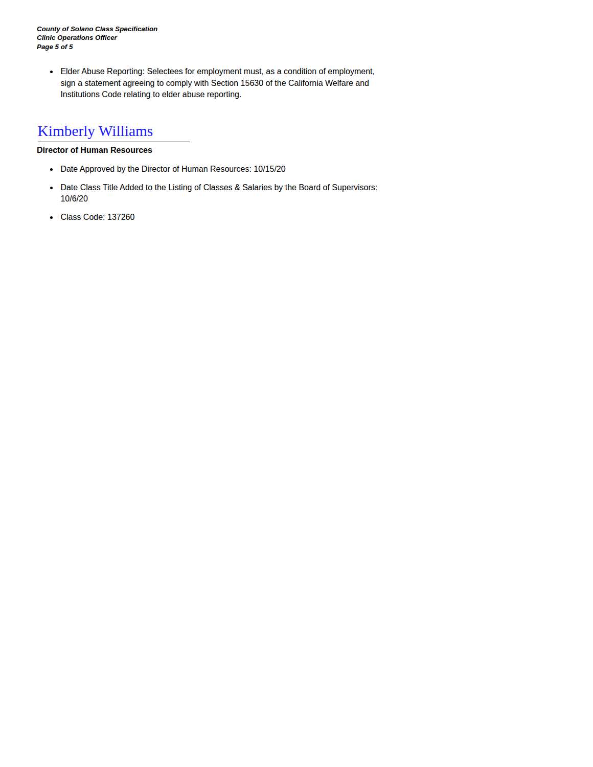County of Solano Class Specification
Clinic Operations Officer
Page 5 of 5
Elder Abuse Reporting: Selectees for employment must, as a condition of employment, sign a statement agreeing to comply with Section 15630 of the California Welfare and Institutions Code relating to elder abuse reporting.
Kimberly Williams
Director of Human Resources
Date Approved by the Director of Human Resources: 10/15/20
Date Class Title Added to the Listing of Classes & Salaries by the Board of Supervisors: 10/6/20
Class Code: 137260